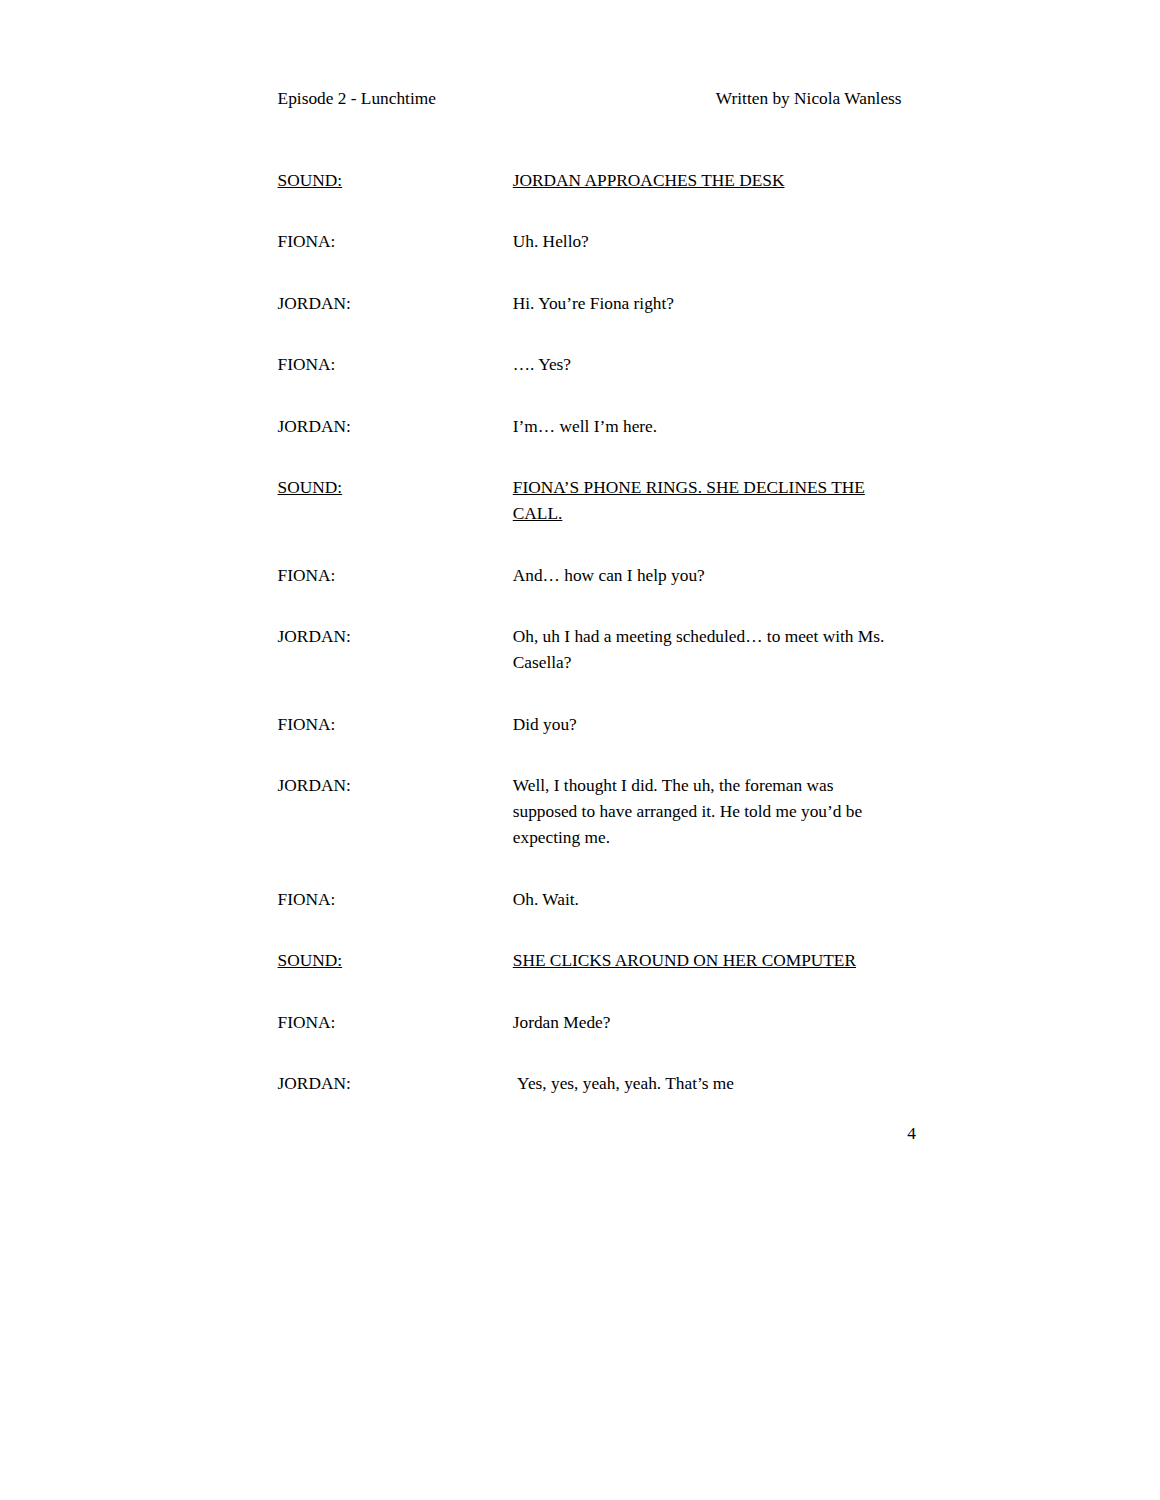Episode 2 - Lunchtime
Written by Nicola Wanless
| SOUND: | JORDAN APPROACHES THE DESK |
| FIONA: | Uh. Hello? |
| JORDAN: | Hi. You’re Fiona right? |
| FIONA: | …. Yes? |
| JORDAN: | I’m… well I’m here. |
| SOUND: | FIONA’S PHONE RINGS. SHE DECLINES THE CALL. |
| FIONA: | And… how can I help you? |
| JORDAN: | Oh, uh I had a meeting scheduled… to meet with Ms. Casella? |
| FIONA: | Did you? |
| JORDAN: | Well, I thought I did. The uh, the foreman was supposed to have arranged it. He told me you’d be expecting me. |
| FIONA: | Oh. Wait. |
| SOUND: | SHE CLICKS AROUND ON HER COMPUTER |
| FIONA: | Jordan Mede? |
| JORDAN: | Yes, yes, yeah, yeah. That’s me |
4